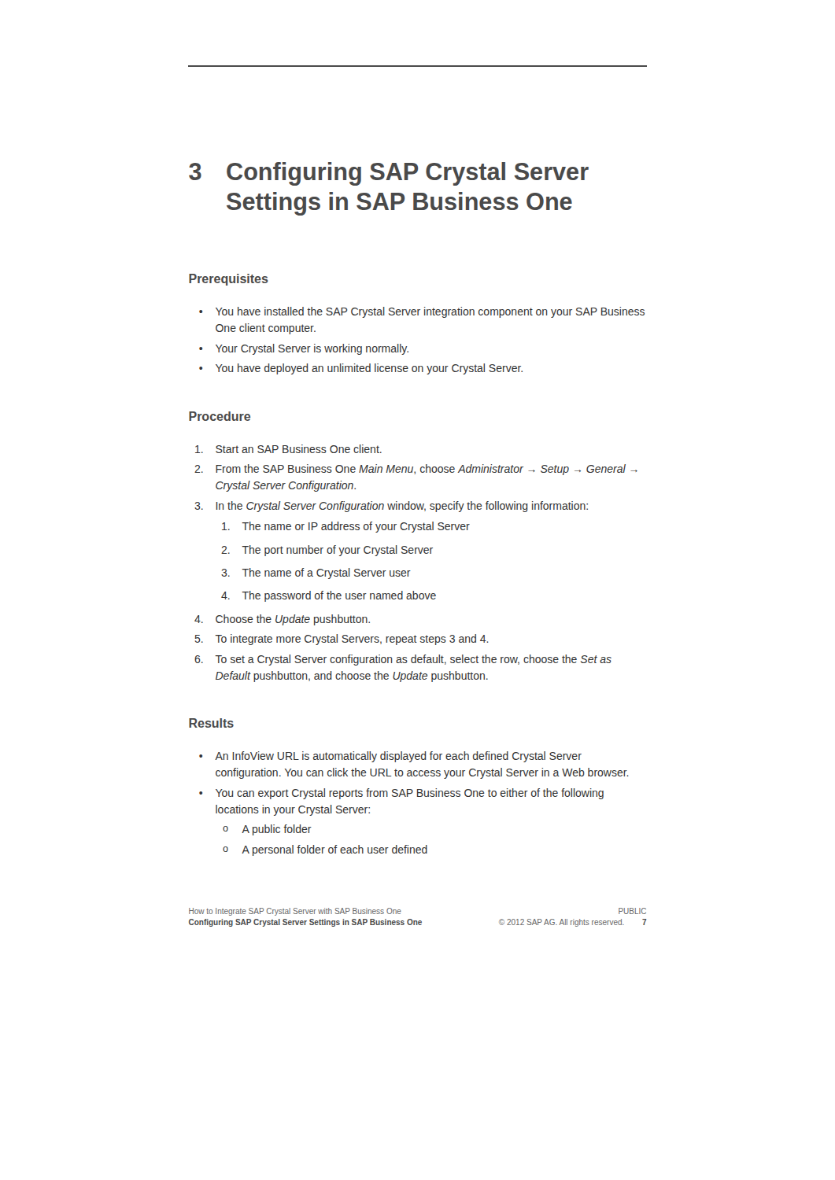3 Configuring SAP Crystal Server Settings in SAP Business One
Prerequisites
You have installed the SAP Crystal Server integration component on your SAP Business One client computer.
Your Crystal Server is working normally.
You have deployed an unlimited license on your Crystal Server.
Procedure
Start an SAP Business One client.
From the SAP Business One Main Menu, choose Administrator → Setup → General → Crystal Server Configuration.
In the Crystal Server Configuration window, specify the following information:
The name or IP address of your Crystal Server
The port number of your Crystal Server
The name of a Crystal Server user
The password of the user named above
Choose the Update pushbutton.
To integrate more Crystal Servers, repeat steps 3 and 4.
To set a Crystal Server configuration as default, select the row, choose the Set as Default pushbutton, and choose the Update pushbutton.
Results
An InfoView URL is automatically displayed for each defined Crystal Server configuration. You can click the URL to access your Crystal Server in a Web browser.
You can export Crystal reports from SAP Business One to either of the following locations in your Crystal Server:
A public folder
A personal folder of each user defined
How to Integrate SAP Crystal Server with SAP Business One
Configuring SAP Crystal Server Settings in SAP Business One
PUBLIC
© 2012 SAP AG. All rights reserved.7